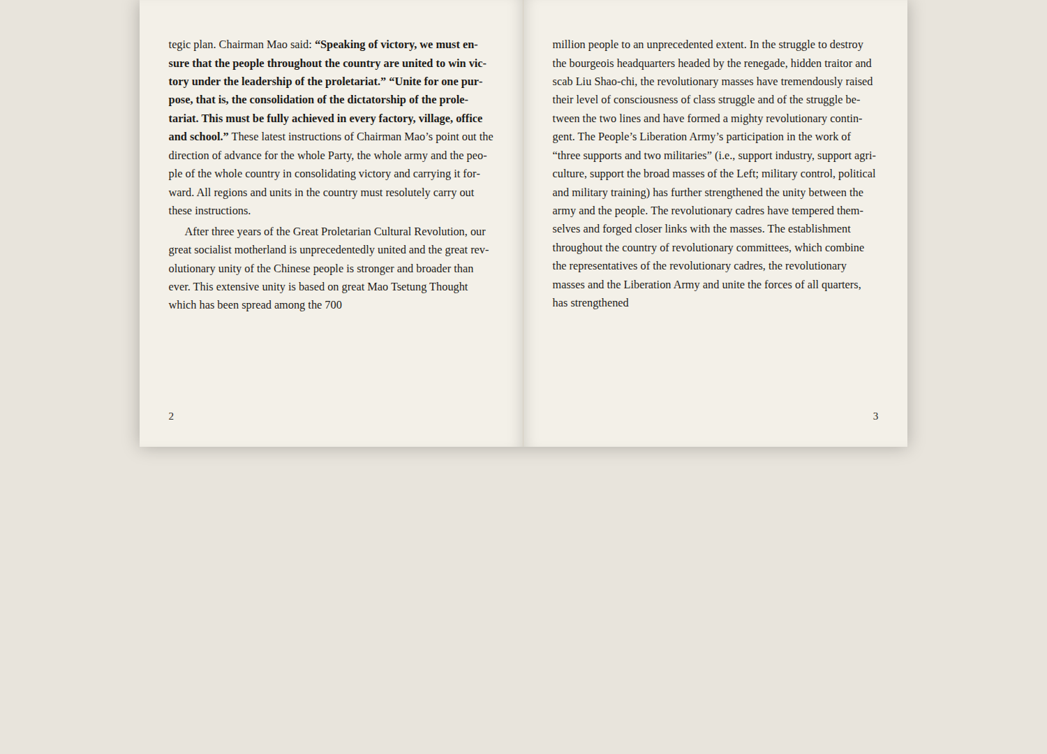tegic plan. Chairman Mao said: “Speaking of victory, we must ensure that the people throughout the country are united to win victory under the leadership of the proletariat.” “Unite for one purpose, that is, the consolidation of the dictatorship of the proletariat. This must be fully achieved in every factory, village, office and school.” These latest instructions of Chairman Mao’s point out the direction of advance for the whole Party, the whole army and the people of the whole country in consolidating victory and carrying it forward. All regions and units in the country must resolutely carry out these instructions.
After three years of the Great Proletarian Cultural Revolution, our great socialist motherland is unprecedentedly united and the great revolutionary unity of the Chinese people is stronger and broader than ever. This extensive unity is based on great Mao Tsetung Thought which has been spread among the 700
2
million people to an unprecedented extent. In the struggle to destroy the bourgeois headquarters headed by the renegade, hidden traitor and scab Liu Shao-chi, the revolutionary masses have tremendously raised their level of consciousness of class struggle and of the struggle between the two lines and have formed a mighty revolutionary contingent. The People’s Liberation Army’s participation in the work of “three supports and two militaries” (i.e., support industry, support agriculture, support the broad masses of the Left; military control, political and military training) has further strengthened the unity between the army and the people. The revolutionary cadres have tempered themselves and forged closer links with the masses. The establishment throughout the country of revolutionary committees, which combine the representatives of the revolutionary cadres, the revolutionary masses and the Liberation Army and unite the forces of all quarters, has strengthened
3